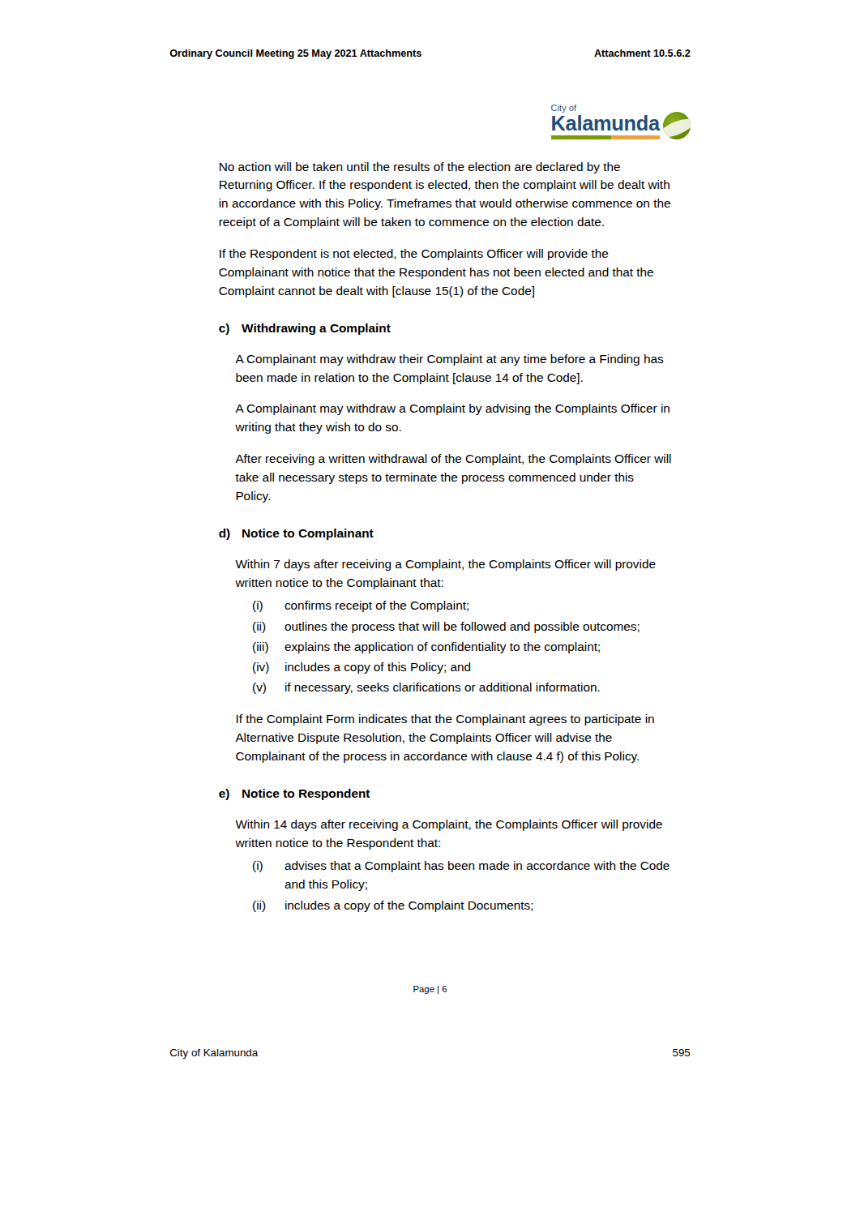Ordinary Council Meeting 25 May 2021 Attachments
Attachment 10.5.6.2
City of
Kalamunda
No action will be taken until the results of the election are declared by the Returning Officer. If the respondent is elected, then the complaint will be dealt with in accordance with this Policy. Timeframes that would otherwise commence on the receipt of a Complaint will be taken to commence on the election date.
If the Respondent is not elected, the Complaints Officer will provide the Complainant with notice that the Respondent has not been elected and that the Complaint cannot be dealt with [clause 15(1) of the Code]
c)
Withdrawing a Complaint
A Complainant may withdraw their Complaint at any time before a Finding has been made in relation to the Complaint [clause 14 of the Code].
A Complainant may withdraw a Complaint by advising the Complaints Officer in writing that they wish to do so.
After receiving a written withdrawal of the Complaint, the Complaints Officer will take all necessary steps to terminate the process commenced under this Policy.
d)
Notice to Complainant
Within 7 days after receiving a Complaint, the Complaints Officer will provide written notice to the Complainant that:
(i) confirms receipt of the Complaint;
(ii) outlines the process that will be followed and possible outcomes;
(iii) explains the application of confidentiality to the complaint;
(iv) includes a copy of this Policy; and
(v) if necessary, seeks clarifications or additional information.
If the Complaint Form indicates that the Complainant agrees to participate in Alternative Dispute Resolution, the Complaints Officer will advise the Complainant of the process in accordance with clause 4.4 f) of this Policy.
e)
Notice to Respondent
Within 14 days after receiving a Complaint, the Complaints Officer will provide written notice to the Respondent that:
(i) advises that a Complaint has been made in accordance with the Code and this Policy;
(ii) includes a copy of the Complaint Documents;
Page | 6
City of Kalamunda
595